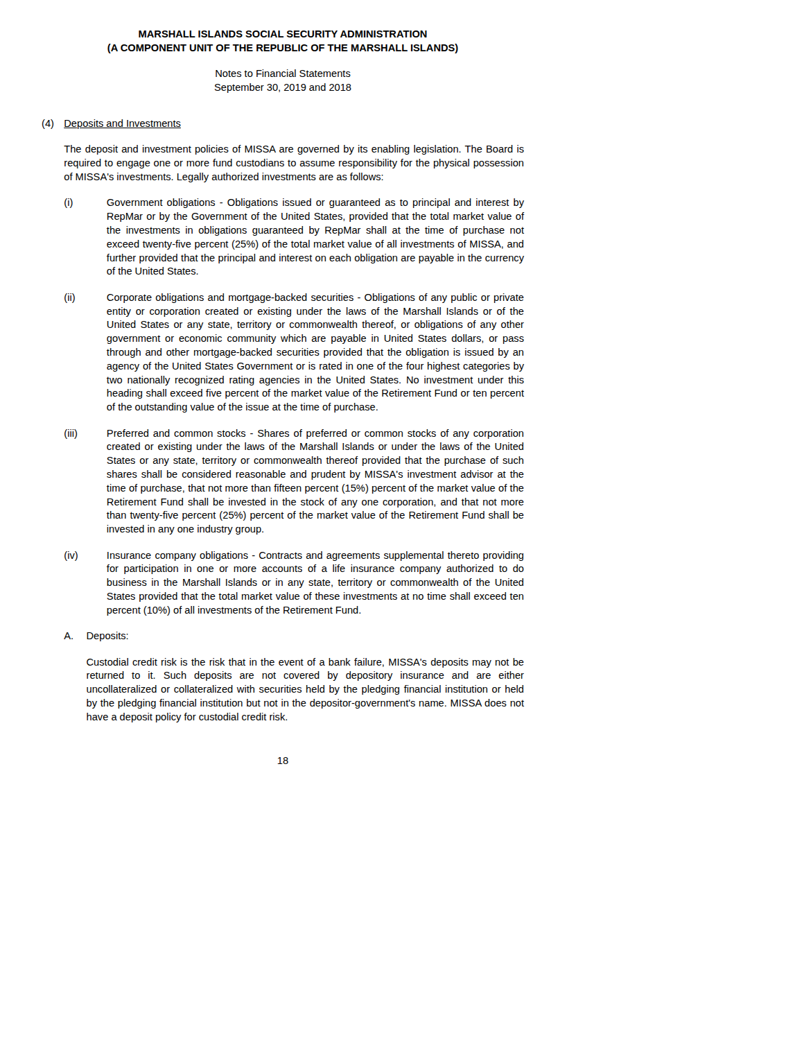MARSHALL ISLANDS SOCIAL SECURITY ADMINISTRATION (A COMPONENT UNIT OF THE REPUBLIC OF THE MARSHALL ISLANDS)
Notes to Financial Statements September 30, 2019 and 2018
(4) Deposits and Investments
The deposit and investment policies of MISSA are governed by its enabling legislation. The Board is required to engage one or more fund custodians to assume responsibility for the physical possession of MISSA's investments. Legally authorized investments are as follows:
(i) Government obligations - Obligations issued or guaranteed as to principal and interest by RepMar or by the Government of the United States, provided that the total market value of the investments in obligations guaranteed by RepMar shall at the time of purchase not exceed twenty-five percent (25%) of the total market value of all investments of MISSA, and further provided that the principal and interest on each obligation are payable in the currency of the United States.
(ii) Corporate obligations and mortgage-backed securities - Obligations of any public or private entity or corporation created or existing under the laws of the Marshall Islands or of the United States or any state, territory or commonwealth thereof, or obligations of any other government or economic community which are payable in United States dollars, or pass through and other mortgage-backed securities provided that the obligation is issued by an agency of the United States Government or is rated in one of the four highest categories by two nationally recognized rating agencies in the United States. No investment under this heading shall exceed five percent of the market value of the Retirement Fund or ten percent of the outstanding value of the issue at the time of purchase.
(iii) Preferred and common stocks - Shares of preferred or common stocks of any corporation created or existing under the laws of the Marshall Islands or under the laws of the United States or any state, territory or commonwealth thereof provided that the purchase of such shares shall be considered reasonable and prudent by MISSA's investment advisor at the time of purchase, that not more than fifteen percent (15%) percent of the market value of the Retirement Fund shall be invested in the stock of any one corporation, and that not more than twenty-five percent (25%) percent of the market value of the Retirement Fund shall be invested in any one industry group.
(iv) Insurance company obligations - Contracts and agreements supplemental thereto providing for participation in one or more accounts of a life insurance company authorized to do business in the Marshall Islands or in any state, territory or commonwealth of the United States provided that the total market value of these investments at no time shall exceed ten percent (10%) of all investments of the Retirement Fund.
A. Deposits:
Custodial credit risk is the risk that in the event of a bank failure, MISSA's deposits may not be returned to it. Such deposits are not covered by depository insurance and are either uncollateralized or collateralized with securities held by the pledging financial institution or held by the pledging financial institution but not in the depositor-government's name. MISSA does not have a deposit policy for custodial credit risk.
18